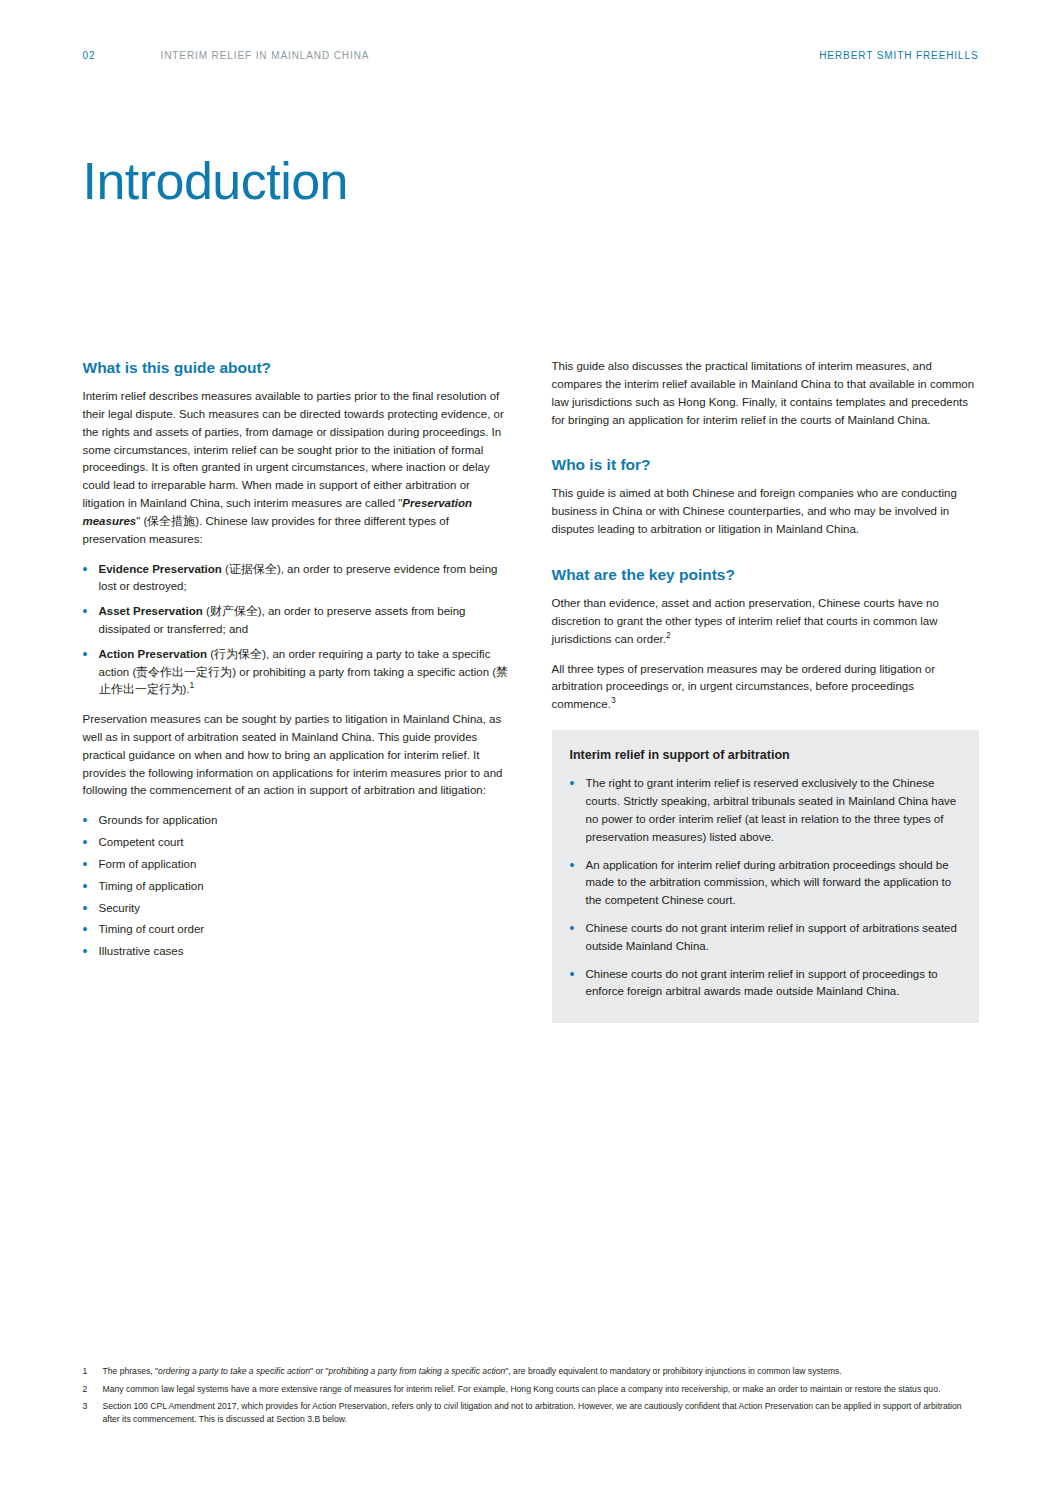02 Interim relief in Mainland China Herbert Smith Freehills
Introduction
What is this guide about?
Interim relief describes measures available to parties prior to the final resolution of their legal dispute. Such measures can be directed towards protecting evidence, or the rights and assets of parties, from damage or dissipation during proceedings. In some circumstances, interim relief can be sought prior to the initiation of formal proceedings. It is often granted in urgent circumstances, where inaction or delay could lead to irreparable harm. When made in support of either arbitration or litigation in Mainland China, such interim measures are called "Preservation measures" (保全措施). Chinese law provides for three different types of preservation measures:
Evidence Preservation (证据保全), an order to preserve evidence from being lost or destroyed;
Asset Preservation (财产保全), an order to preserve assets from being dissipated or transferred; and
Action Preservation (行为保全), an order requiring a party to take a specific action (责令作出一定行为) or prohibiting a party from taking a specific action (禁止作出一定行为).1
Preservation measures can be sought by parties to litigation in Mainland China, as well as in support of arbitration seated in Mainland China. This guide provides practical guidance on when and how to bring an application for interim relief. It provides the following information on applications for interim measures prior to and following the commencement of an action in support of arbitration and litigation:
Grounds for application
Competent court
Form of application
Timing of application
Security
Timing of court order
Illustrative cases
This guide also discusses the practical limitations of interim measures, and compares the interim relief available in Mainland China to that available in common law jurisdictions such as Hong Kong. Finally, it contains templates and precedents for bringing an application for interim relief in the courts of Mainland China.
Who is it for?
This guide is aimed at both Chinese and foreign companies who are conducting business in China or with Chinese counterparties, and who may be involved in disputes leading to arbitration or litigation in Mainland China.
What are the key points?
Other than evidence, asset and action preservation, Chinese courts have no discretion to grant the other types of interim relief that courts in common law jurisdictions can order.2
All three types of preservation measures may be ordered during litigation or arbitration proceedings or, in urgent circumstances, before proceedings commence.3
Interim relief in support of arbitration
The right to grant interim relief is reserved exclusively to the Chinese courts. Strictly speaking, arbitral tribunals seated in Mainland China have no power to order interim relief (at least in relation to the three types of preservation measures) listed above.
An application for interim relief during arbitration proceedings should be made to the arbitration commission, which will forward the application to the competent Chinese court.
Chinese courts do not grant interim relief in support of arbitrations seated outside Mainland China.
Chinese courts do not grant interim relief in support of proceedings to enforce foreign arbitral awards made outside Mainland China.
1 The phrases, "ordering a party to take a specific action" or "prohibiting a party from taking a specific action", are broadly equivalent to mandatory or prohibitory injunctions in common law systems.
2 Many common law legal systems have a more extensive range of measures for interim relief. For example, Hong Kong courts can place a company into receivership, or make an order to maintain or restore the status quo.
3 Section 100 CPL Amendment 2017, which provides for Action Preservation, refers only to civil litigation and not to arbitration. However, we are cautiously confident that Action Preservation can be applied in support of arbitration after its commencement. This is discussed at Section 3.B below.